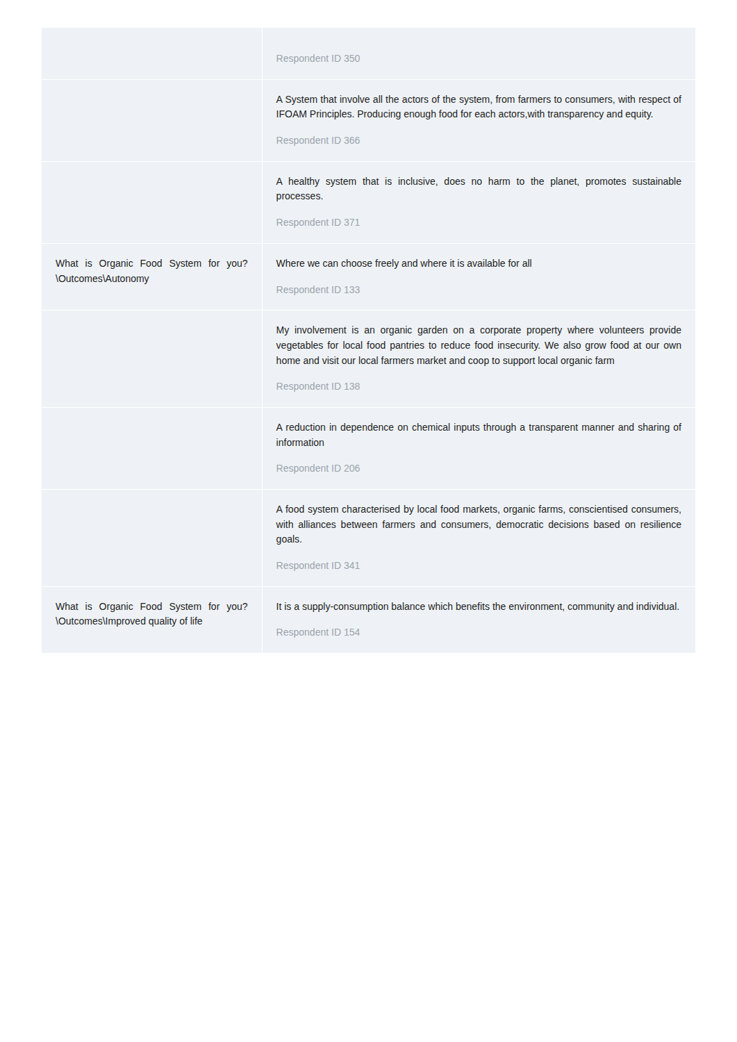| | Respondent ID 350 |
| | A System that involve all the actors of the system, from farmers to consumers, with respect of IFOAM Principles. Producing enough food for each actors,with transparency and equity. Respondent ID 366 |
| | A healthy system that is inclusive, does no harm to the planet, promotes sustainable processes. Respondent ID 371 |
| What is Organic Food System for you?\Outcomes\Autonomy | Where we can choose freely and where it is available for all Respondent ID 133 |
| | My involvement is an organic garden on a corporate property where volunteers provide vegetables for local food pantries to reduce food insecurity. We also grow food at our own home and visit our local farmers market and coop to support local organic farm Respondent ID 138 |
| | A reduction in dependence on chemical inputs through a transparent manner and sharing of information Respondent ID 206 |
| | A food system characterised by local food markets, organic farms, conscientised consumers, with alliances between farmers and consumers, democratic decisions based on resilience goals. Respondent ID 341 |
| What is Organic Food System for you?\Outcomes\Improved quality of life | It is a supply-consumption balance which benefits the environment, community and individual. Respondent ID 154 |